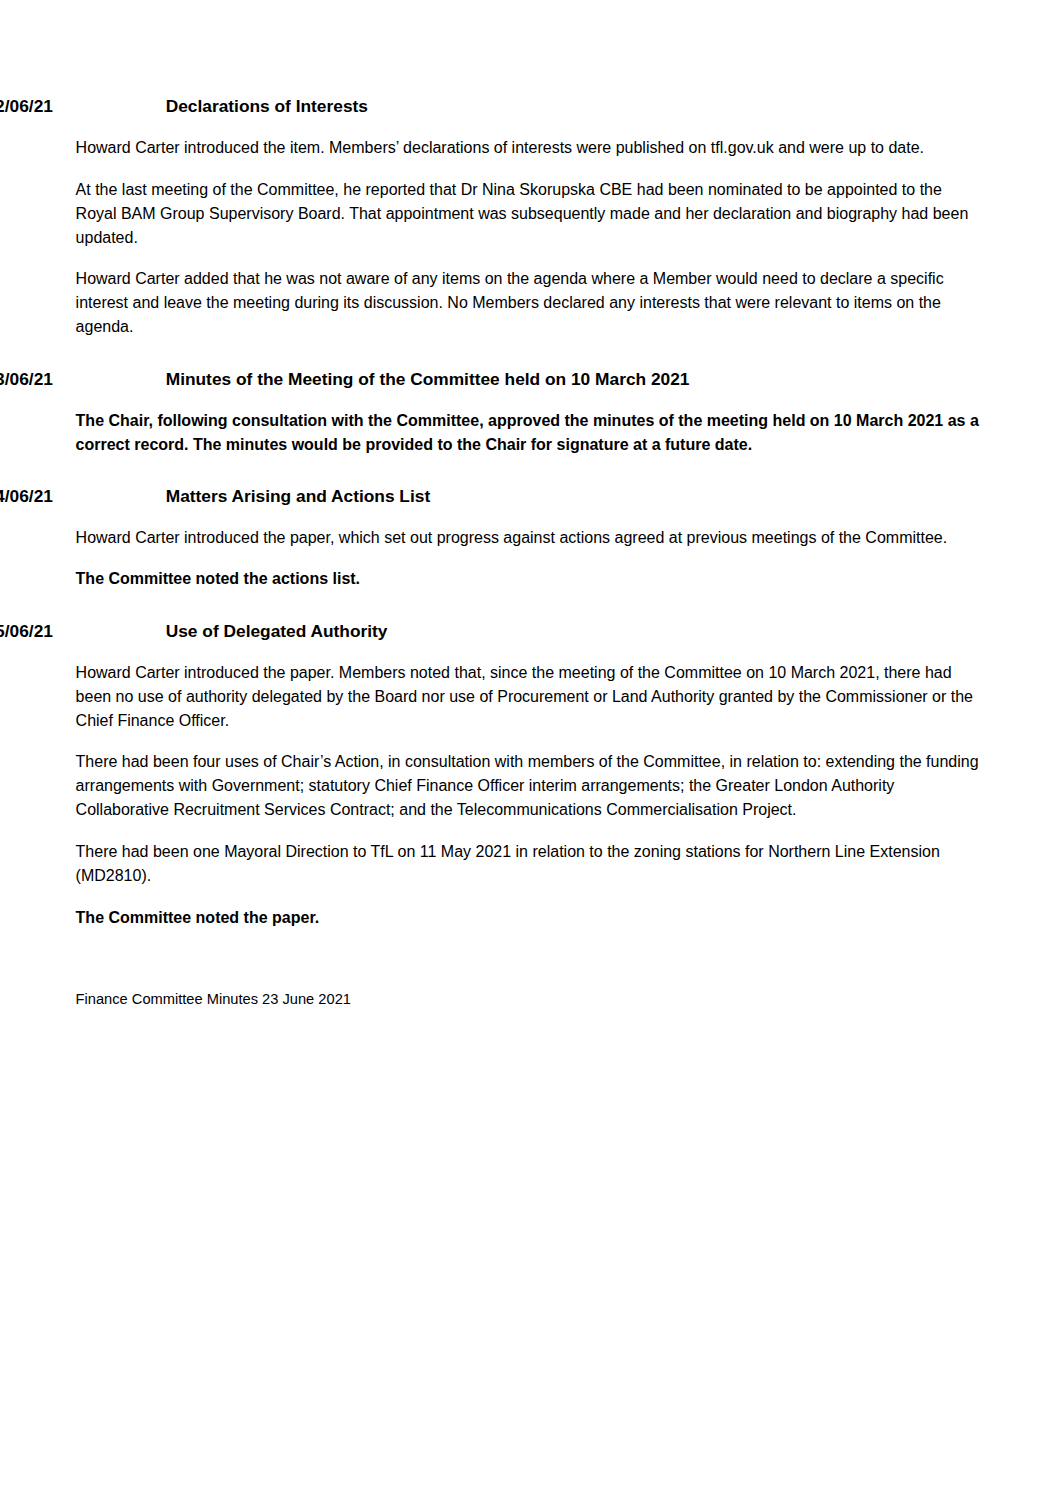22/06/21 Declarations of Interests
Howard Carter introduced the item. Members’ declarations of interests were published on tfl.gov.uk and were up to date.
At the last meeting of the Committee, he reported that Dr Nina Skorupska CBE had been nominated to be appointed to the Royal BAM Group Supervisory Board. That appointment was subsequently made and her declaration and biography had been updated.
Howard Carter added that he was not aware of any items on the agenda where a Member would need to declare a specific interest and leave the meeting during its discussion. No Members declared any interests that were relevant to items on the agenda.
23/06/21 Minutes of the Meeting of the Committee held on 10 March 2021
The Chair, following consultation with the Committee, approved the minutes of the meeting held on 10 March 2021 as a correct record. The minutes would be provided to the Chair for signature at a future date.
24/06/21 Matters Arising and Actions List
Howard Carter introduced the paper, which set out progress against actions agreed at previous meetings of the Committee.
The Committee noted the actions list.
25/06/21 Use of Delegated Authority
Howard Carter introduced the paper. Members noted that, since the meeting of the Committee on 10 March 2021, there had been no use of authority delegated by the Board nor use of Procurement or Land Authority granted by the Commissioner or the Chief Finance Officer.
There had been four uses of Chair’s Action, in consultation with members of the Committee, in relation to: extending the funding arrangements with Government; statutory Chief Finance Officer interim arrangements; the Greater London Authority Collaborative Recruitment Services Contract; and the Telecommunications Commercialisation Project.
There had been one Mayoral Direction to TfL on 11 May 2021 in relation to the zoning stations for Northern Line Extension (MD2810).
The Committee noted the paper.
Finance Committee Minutes 23 June 2021